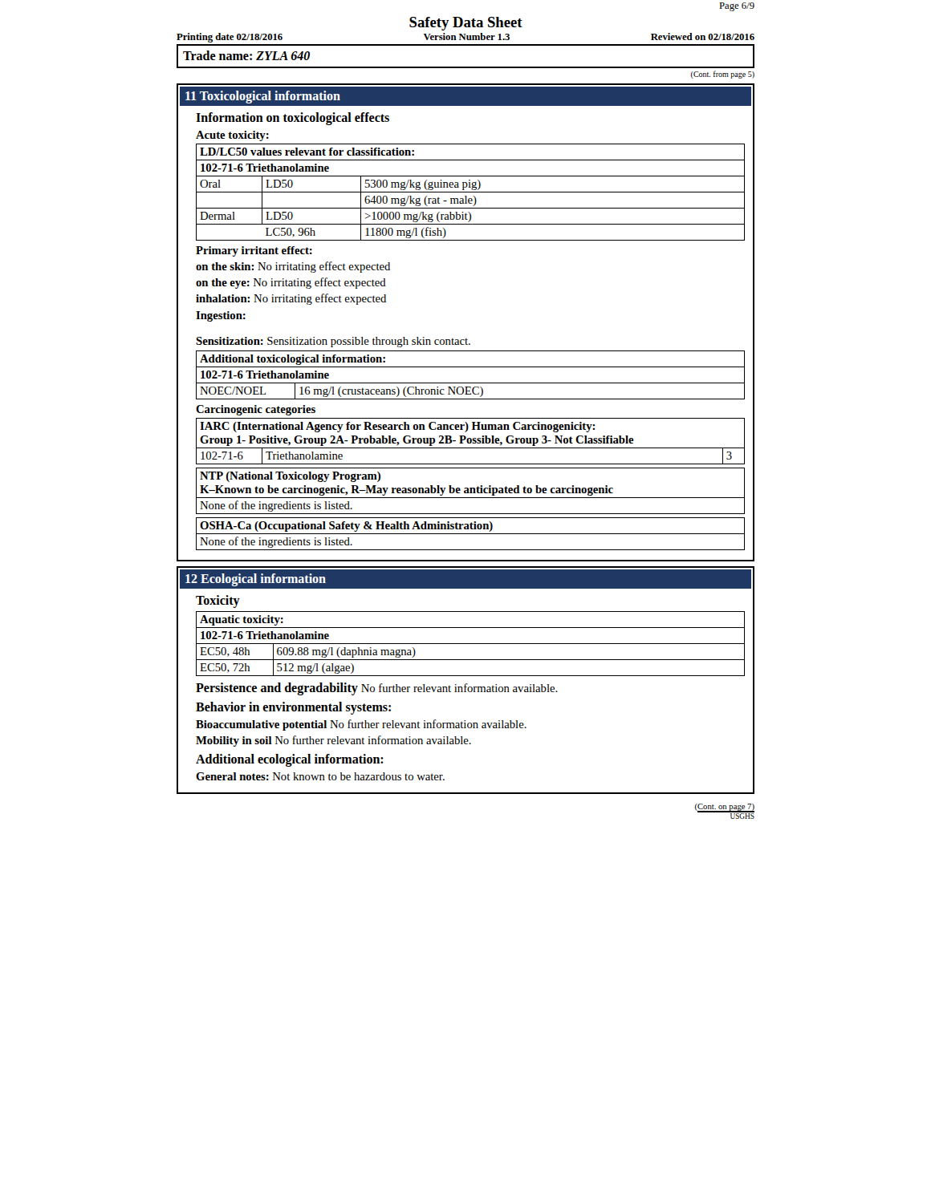Page 6/9
Safety Data Sheet
Printing date 02/18/2016 Version Number 1.3 Reviewed on 02/18/2016
Trade name: ZYLA 640
(Cont. from page 5)
11 Toxicological information
Information on toxicological effects
Acute toxicity:
| LD/LC50 values relevant for classification: |
| 102-71-6 Triethanolamine |
| Oral | LD50 | 5300 mg/kg (guinea pig) |
| | | 6400 mg/kg (rat - male) |
| Dermal | LD50 | >10000 mg/kg (rabbit) |
| | LC50, 96h | 11800 mg/l (fish) |
Primary irritant effect:
on the skin: No irritating effect expected
on the eye: No irritating effect expected
inhalation: No irritating effect expected
Ingestion:
Sensitization: Sensitization possible through skin contact.
| Additional toxicological information: |
| 102-71-6 Triethanolamine |
| NOEC/NOEL | 16 mg/l (crustaceans) (Chronic NOEC) |
Carcinogenic categories
| IARC (International Agency for Research on Cancer) Human Carcinogenicity: Group 1- Positive, Group 2A- Probable, Group 2B- Possible, Group 3- Not Classifiable |
| 102-71-6 | Triethanolamine | 3 |
| NTP (National Toxicology Program) K–Known to be carcinogenic, R–May reasonably be anticipated to be carcinogenic |
| None of the ingredients is listed. |
| OSHA-Ca (Occupational Safety & Health Administration) |
| None of the ingredients is listed. |
12 Ecological information
Toxicity
| Aquatic toxicity: |
| 102-71-6 Triethanolamine |
| EC50, 48h | 609.88 mg/l (daphnia magna) |
| EC50, 72h | 512 mg/l (algae) |
Persistence and degradability No further relevant information available.
Behavior in environmental systems:
Bioaccumulative potential No further relevant information available.
Mobility in soil No further relevant information available.
Additional ecological information:
General notes: Not known to be hazardous to water.
(Cont. on page 7)
USGHS